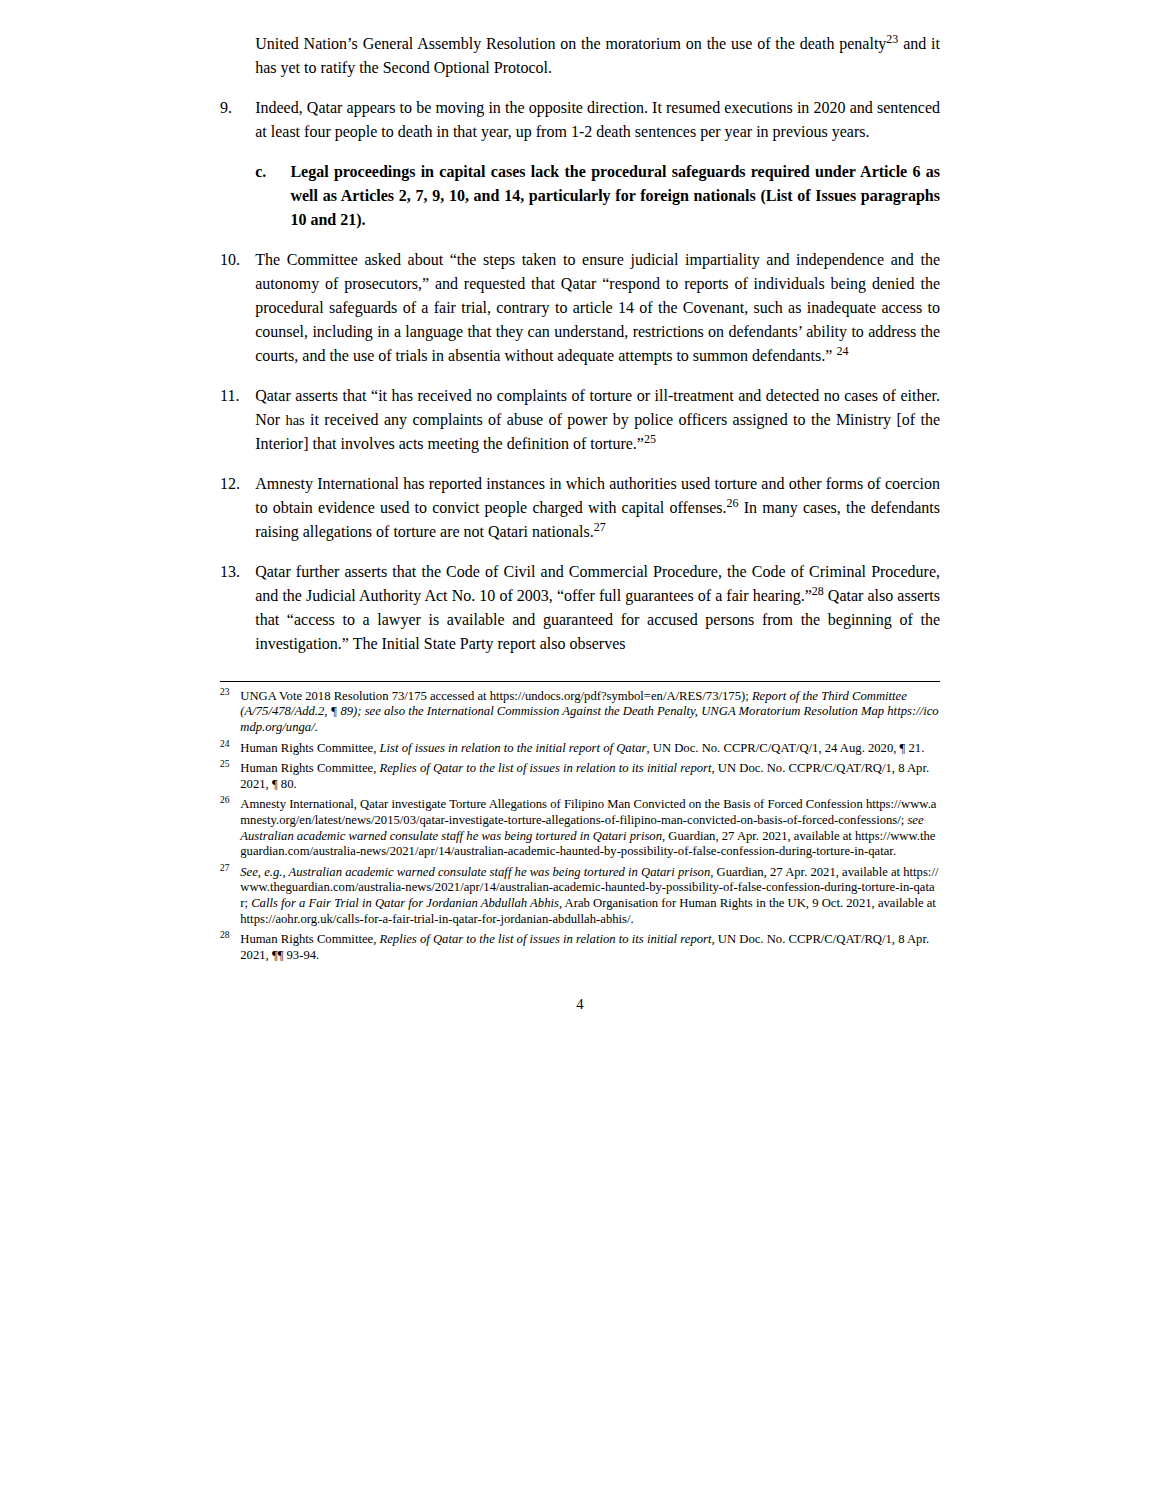United Nation’s General Assembly Resolution on the moratorium on the use of the death penalty23 and it has yet to ratify the Second Optional Protocol.
9. Indeed, Qatar appears to be moving in the opposite direction. It resumed executions in 2020 and sentenced at least four people to death in that year, up from 1-2 death sentences per year in previous years.
c. Legal proceedings in capital cases lack the procedural safeguards required under Article 6 as well as Articles 2, 7, 9, 10, and 14, particularly for foreign nationals (List of Issues paragraphs 10 and 21).
10. The Committee asked about “the steps taken to ensure judicial impartiality and independence and the autonomy of prosecutors,” and requested that Qatar “respond to reports of individuals being denied the procedural safeguards of a fair trial, contrary to article 14 of the Covenant, such as inadequate access to counsel, including in a language that they can understand, restrictions on defendants’ ability to address the courts, and the use of trials in absentia without adequate attempts to summon defendants.” 24
11. Qatar asserts that “it has received no complaints of torture or ill-treatment and detected no cases of either. Nor has it received any complaints of abuse of power by police officers assigned to the Ministry [of the Interior] that involves acts meeting the definition of torture.”25
12. Amnesty International has reported instances in which authorities used torture and other forms of coercion to obtain evidence used to convict people charged with capital offenses.26 In many cases, the defendants raising allegations of torture are not Qatari nationals.27
13. Qatar further asserts that the Code of Civil and Commercial Procedure, the Code of Criminal Procedure, and the Judicial Authority Act No. 10 of 2003, “offer full guarantees of a fair hearing.”28 Qatar also asserts that “access to a lawyer is available and guaranteed for accused persons from the beginning of the investigation.” The Initial State Party report also observes
23 UNGA Vote 2018 Resolution 73/175 accessed at https://undocs.org/pdf?symbol=en/A/RES/73/175); Report of the Third Committee (A/75/478/Add.2, ¶ 89); see also the International Commission Against the Death Penalty, UNGA Moratorium Resolution Map https://icomdp.org/unga/.
24 Human Rights Committee, List of issues in relation to the initial report of Qatar, UN Doc. No. CCPR/C/QAT/Q/1, 24 Aug. 2020, ¶ 21.
25 Human Rights Committee, Replies of Qatar to the list of issues in relation to its initial report, UN Doc. No. CCPR/C/QAT/RQ/1, 8 Apr. 2021, ¶ 80.
26 Amnesty International, Qatar investigate Torture Allegations of Filipino Man Convicted on the Basis of Forced Confession https://www.amnesty.org/en/latest/news/2015/03/qatar-investigate-torture-allegations-of-filipino-man-convicted-on-basis-of-forced-confessions/; see Australian academic warned consulate staff he was being tortured in Qatari prison, Guardian, 27 Apr. 2021, available at https://www.theguardian.com/australia-news/2021/apr/14/australian-academic-haunted-by-possibility-of-false-confession-during-torture-in-qatar.
27 See, e.g., Australian academic warned consulate staff he was being tortured in Qatari prison, Guardian, 27 Apr. 2021, available at https://www.theguardian.com/australia-news/2021/apr/14/australian-academic-haunted-by-possibility-of-false-confession-during-torture-in-qatar; Calls for a Fair Trial in Qatar for Jordanian Abdullah Abhis, Arab Organisation for Human Rights in the UK, 9 Oct. 2021, available at https://aohr.org.uk/calls-for-a-fair-trial-in-qatar-for-jordanian-abdullah-abhis/.
28 Human Rights Committee, Replies of Qatar to the list of issues in relation to its initial report, UN Doc. No. CCPR/C/QAT/RQ/1, 8 Apr. 2021, ¶¶ 93-94.
4